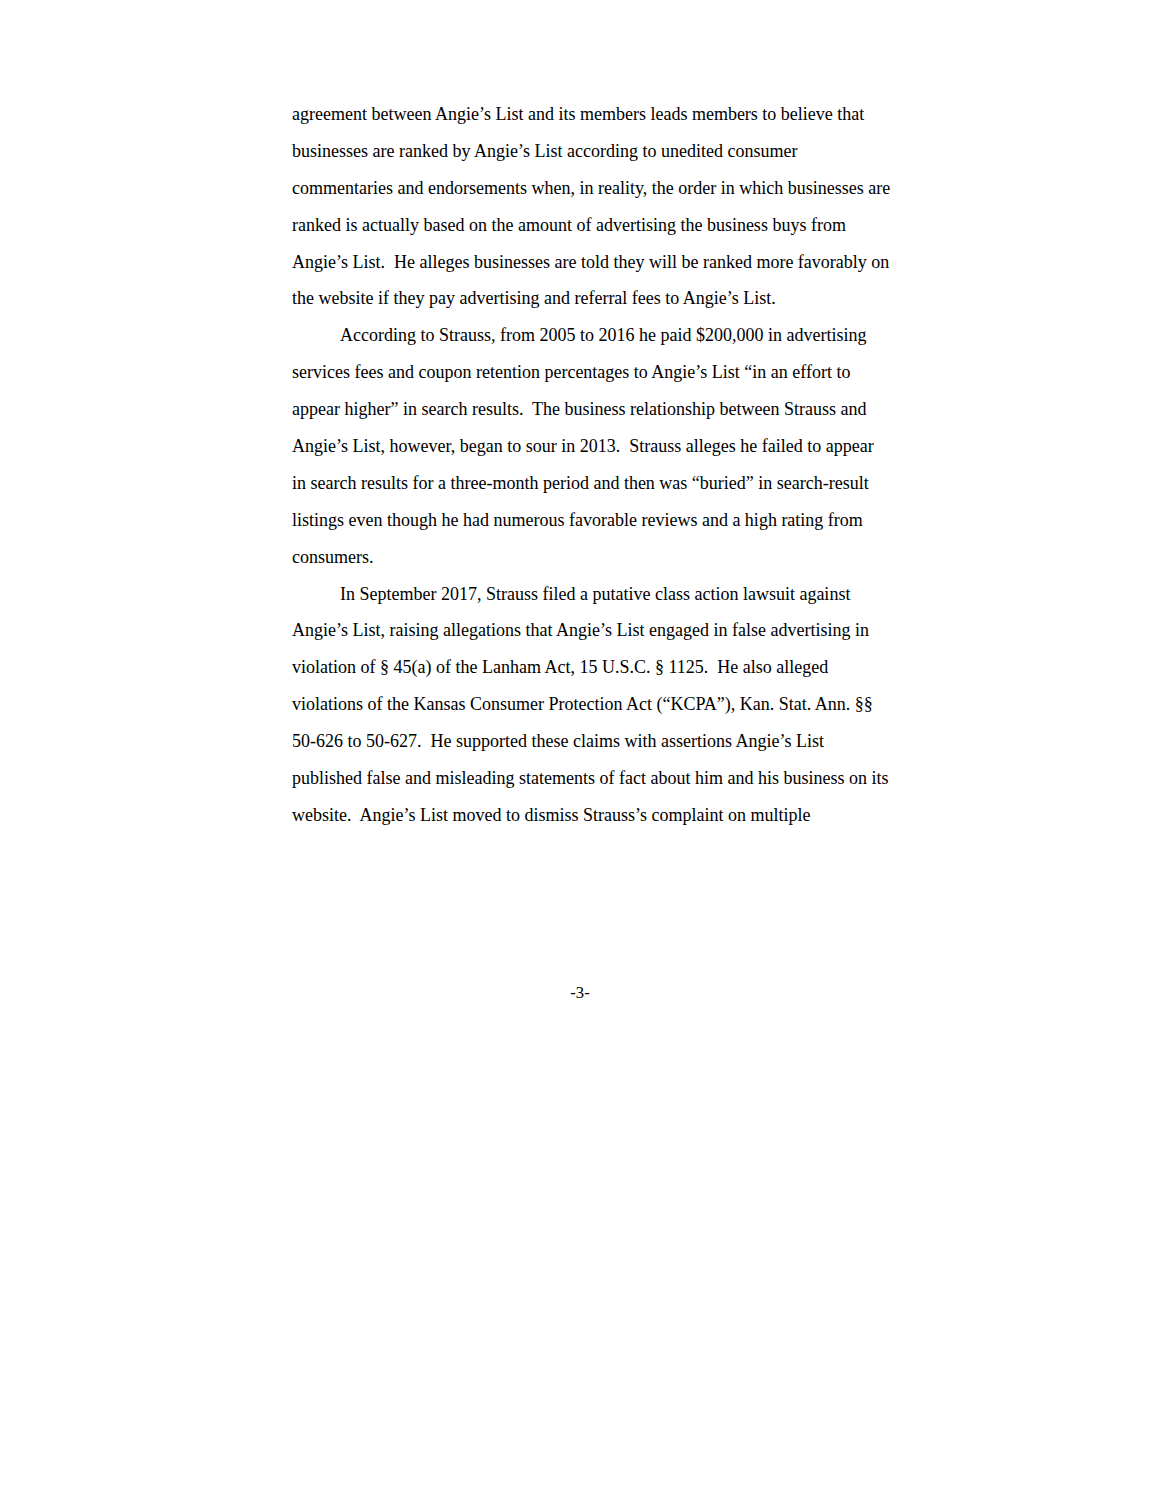agreement between Angie’s List and its members leads members to believe that businesses are ranked by Angie’s List according to unedited consumer commentaries and endorsements when, in reality, the order in which businesses are ranked is actually based on the amount of advertising the business buys from Angie’s List. He alleges businesses are told they will be ranked more favorably on the website if they pay advertising and referral fees to Angie’s List.
According to Strauss, from 2005 to 2016 he paid $200,000 in advertising services fees and coupon retention percentages to Angie’s List “in an effort to appear higher” in search results. The business relationship between Strauss and Angie’s List, however, began to sour in 2013. Strauss alleges he failed to appear in search results for a three-month period and then was “buried” in search-result listings even though he had numerous favorable reviews and a high rating from consumers.
In September 2017, Strauss filed a putative class action lawsuit against Angie’s List, raising allegations that Angie’s List engaged in false advertising in violation of § 45(a) of the Lanham Act, 15 U.S.C. § 1125. He also alleged violations of the Kansas Consumer Protection Act (“KCPA”), Kan. Stat. Ann. §§ 50-626 to 50-627. He supported these claims with assertions Angie’s List published false and misleading statements of fact about him and his business on its website. Angie’s List moved to dismiss Strauss’s complaint on multiple
-3-